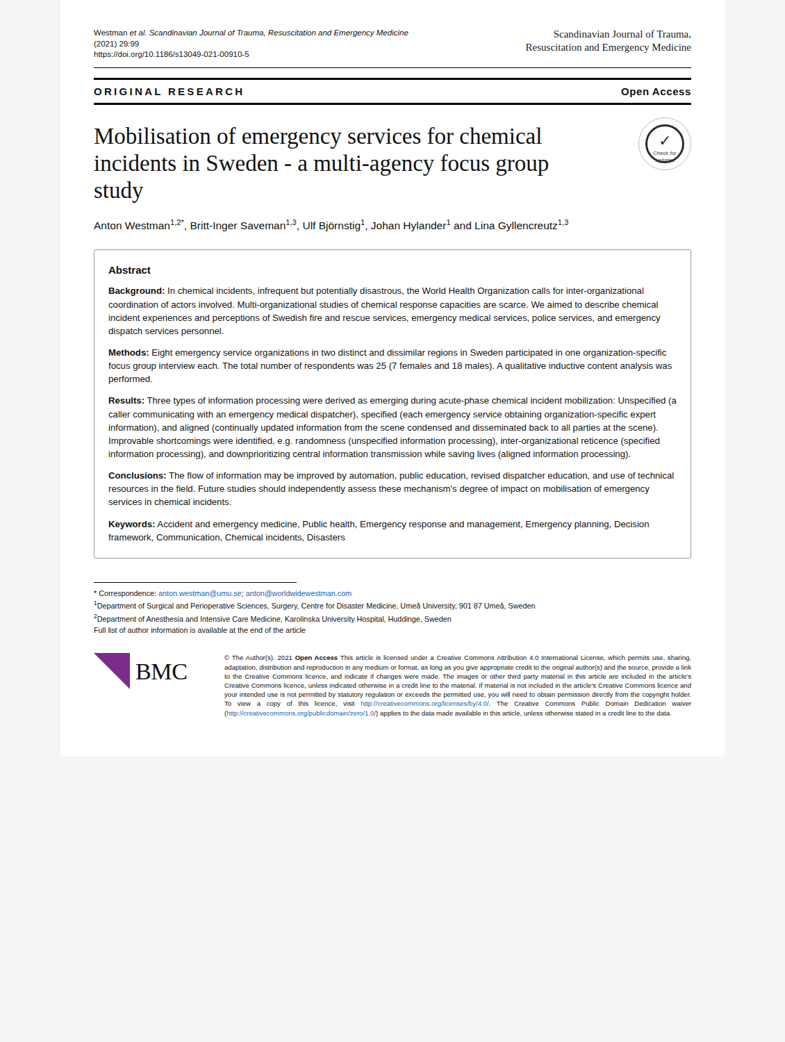Westman et al. Scandinavian Journal of Trauma, Resuscitation and Emergency Medicine
(2021) 29:99
https://doi.org/10.1186/s13049-021-00910-5
Scandinavian Journal of Trauma,
Resuscitation and Emergency Medicine
Original Research
Open Access
✓
Check for
updates
Mobilisation of emergency services for chemical incidents in Sweden - a multi-agency focus group study
Anton Westman1,2*, Britt-Inger Saveman1,3, Ulf Björnstig1, Johan Hylander1 and Lina Gyllencreutz1,3
Abstract
Background: In chemical incidents, infrequent but potentially disastrous, the World Health Organization calls for inter-organizational coordination of actors involved. Multi-organizational studies of chemical response capacities are scarce. We aimed to describe chemical incident experiences and perceptions of Swedish fire and rescue services, emergency medical services, police services, and emergency dispatch services personnel.
Methods: Eight emergency service organizations in two distinct and dissimilar regions in Sweden participated in one organization-specific focus group interview each. The total number of respondents was 25 (7 females and 18 males). A qualitative inductive content analysis was performed.
Results: Three types of information processing were derived as emerging during acute-phase chemical incident mobilization: Unspecified (a caller communicating with an emergency medical dispatcher), specified (each emergency service obtaining organization-specific expert information), and aligned (continually updated information from the scene condensed and disseminated back to all parties at the scene). Improvable shortcomings were identified, e.g. randomness (unspecified information processing), inter-organizational reticence (specified information processing), and downprioritizing central information transmission while saving lives (aligned information processing).
Conclusions: The flow of information may be improved by automation, public education, revised dispatcher education, and use of technical resources in the field. Future studies should independently assess these mechanism's degree of impact on mobilisation of emergency services in chemical incidents.
Keywords: Accident and emergency medicine, Public health, Emergency response and management, Emergency planning, Decision framework, Communication, Chemical incidents, Disasters
* Correspondence: anton.westman@umu.se; anton@worldwidewestman.com
1Department of Surgical and Perioperative Sciences, Surgery, Centre for Disaster Medicine, Umeå University, 901 87 Umeå, Sweden
2Department of Anesthesia and Intensive Care Medicine, Karolinska University Hospital, Huddinge, Sweden
Full list of author information is available at the end of the article
BMC
© The Author(s). 2021 Open Access This article is licensed under a Creative Commons Attribution 4.0 International License, which permits use, sharing, adaptation, distribution and reproduction in any medium or format, as long as you give appropriate credit to the original author(s) and the source, provide a link to the Creative Commons licence, and indicate if changes were made. The images or other third party material in this article are included in the article's Creative Commons licence, unless indicated otherwise in a credit line to the material. If material is not included in the article's Creative Commons licence and your intended use is not permitted by statutory regulation or exceeds the permitted use, you will need to obtain permission directly from the copyright holder. To view a copy of this licence, visit http://creativecommons.org/licenses/by/4.0/. The Creative Commons Public Domain Dedication waiver (http://creativecommons.org/publicdomain/zero/1.0/) applies to the data made available in this article, unless otherwise stated in a credit line to the data.